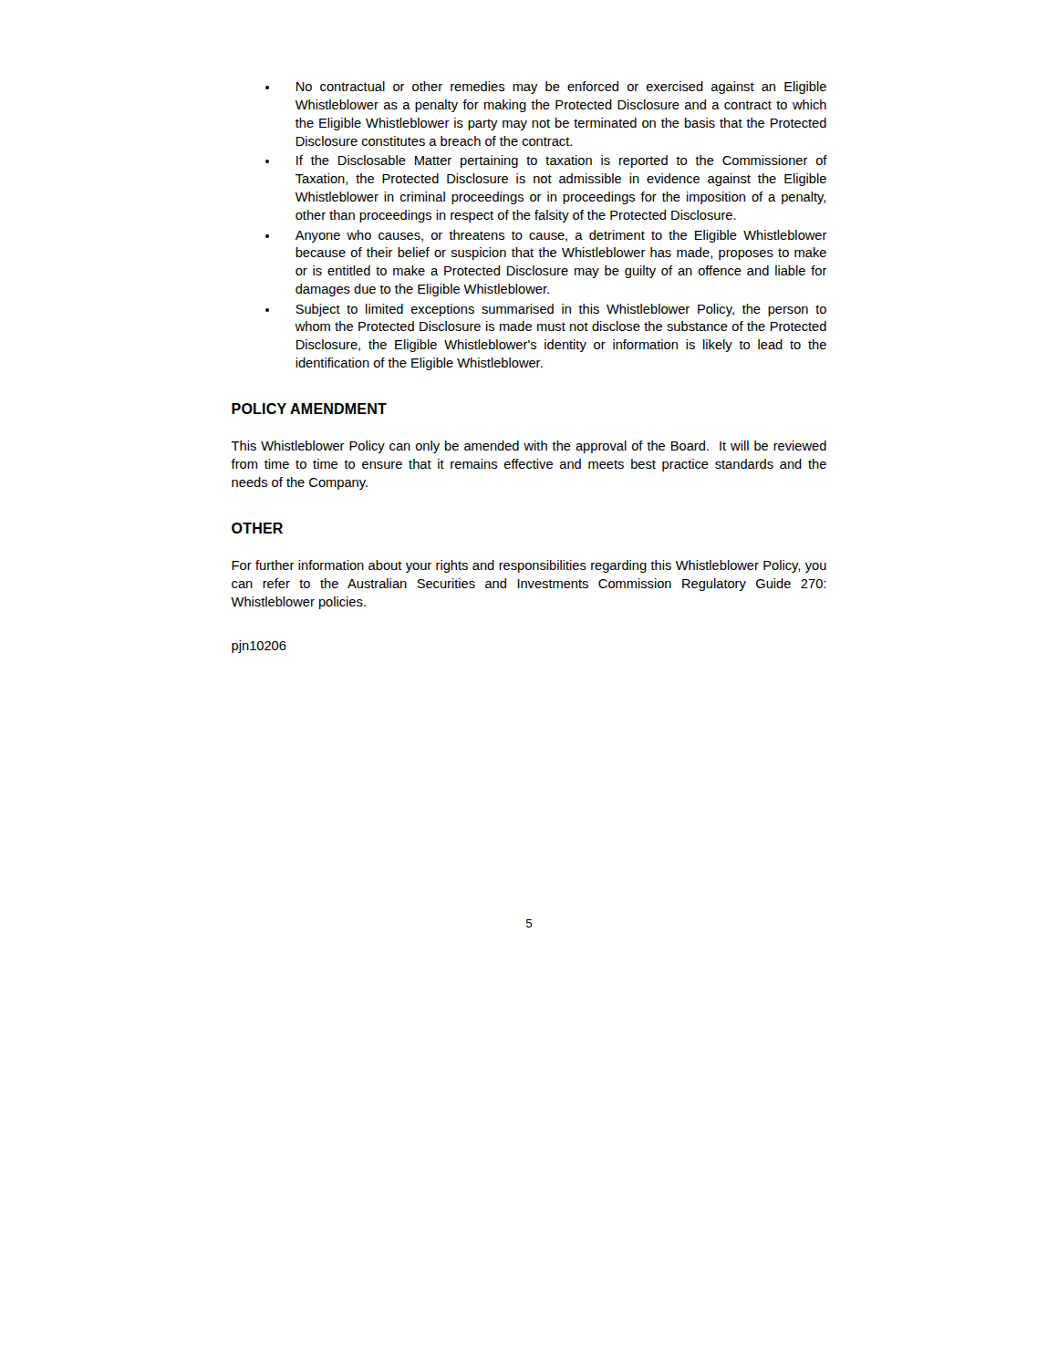No contractual or other remedies may be enforced or exercised against an Eligible Whistleblower as a penalty for making the Protected Disclosure and a contract to which the Eligible Whistleblower is party may not be terminated on the basis that the Protected Disclosure constitutes a breach of the contract.
If the Disclosable Matter pertaining to taxation is reported to the Commissioner of Taxation, the Protected Disclosure is not admissible in evidence against the Eligible Whistleblower in criminal proceedings or in proceedings for the imposition of a penalty, other than proceedings in respect of the falsity of the Protected Disclosure.
Anyone who causes, or threatens to cause, a detriment to the Eligible Whistleblower because of their belief or suspicion that the Whistleblower has made, proposes to make or is entitled to make a Protected Disclosure may be guilty of an offence and liable for damages due to the Eligible Whistleblower.
Subject to limited exceptions summarised in this Whistleblower Policy, the person to whom the Protected Disclosure is made must not disclose the substance of the Protected Disclosure, the Eligible Whistleblower's identity or information is likely to lead to the identification of the Eligible Whistleblower.
POLICY AMENDMENT
This Whistleblower Policy can only be amended with the approval of the Board. It will be reviewed from time to time to ensure that it remains effective and meets best practice standards and the needs of the Company.
OTHER
For further information about your rights and responsibilities regarding this Whistleblower Policy, you can refer to the Australian Securities and Investments Commission Regulatory Guide 270: Whistleblower policies.
pjn10206
5